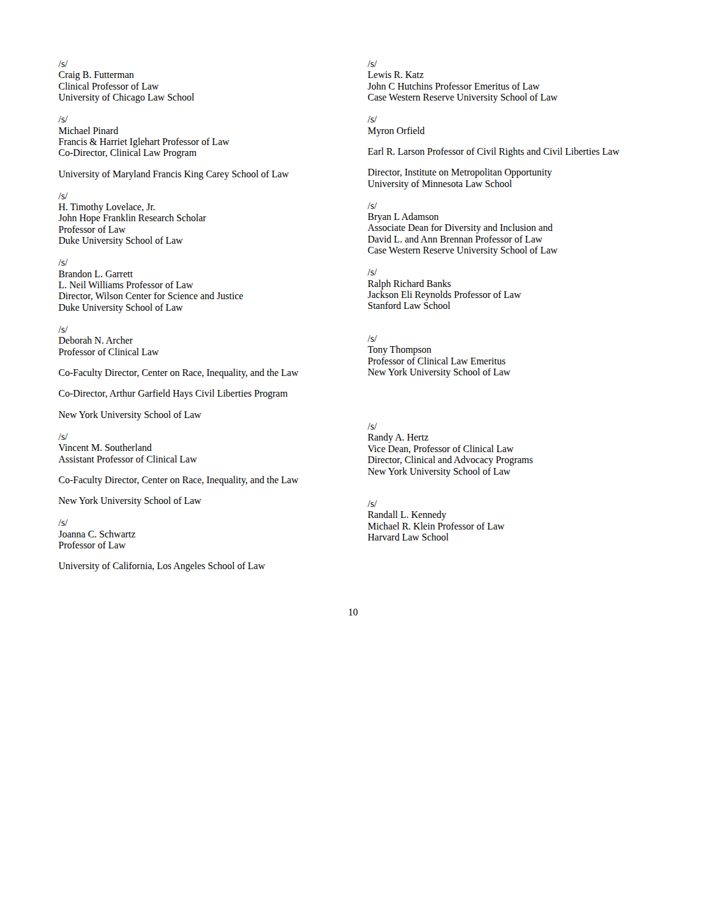/s/
Craig B. Futterman
Clinical Professor of Law
University of Chicago Law School
/s/
Michael Pinard
Francis & Harriet Iglehart Professor of Law
Co-Director, Clinical Law Program
University of Maryland Francis King Carey School of Law
/s/
H. Timothy Lovelace, Jr.
John Hope Franklin Research Scholar
Professor of Law
Duke University School of Law
/s/
Brandon L. Garrett
L. Neil Williams Professor of Law
Director, Wilson Center for Science and Justice
Duke University School of Law
/s/
Deborah N. Archer
Professor of Clinical Law
Co-Faculty Director, Center on Race, Inequality, and the Law
Co-Director, Arthur Garfield Hays Civil Liberties Program
New York University School of Law
/s/
Vincent M. Southerland
Assistant Professor of Clinical Law
Co-Faculty Director, Center on Race, Inequality, and the Law
New York University School of Law
/s/
Joanna C. Schwartz
Professor of Law
University of California, Los Angeles School of Law
/s/
Lewis R. Katz
John C Hutchins Professor Emeritus of Law
Case Western Reserve University School of Law
/s/
Myron Orfield
Earl R. Larson Professor of Civil Rights and Civil Liberties Law
Director, Institute on Metropolitan Opportunity
University of Minnesota Law School
/s/
Bryan L Adamson
Associate Dean for Diversity and Inclusion and
David L. and Ann Brennan Professor of Law
Case Western Reserve University School of Law
/s/
Ralph Richard Banks
Jackson Eli Reynolds Professor of Law
Stanford Law School
/s/
Tony Thompson
Professor of Clinical Law Emeritus
New York University School of Law
/s/
Randy A. Hertz
Vice Dean, Professor of Clinical Law
Director, Clinical and Advocacy Programs
New York University School of Law
/s/
Randall L. Kennedy
Michael R. Klein Professor of Law
Harvard Law School
10